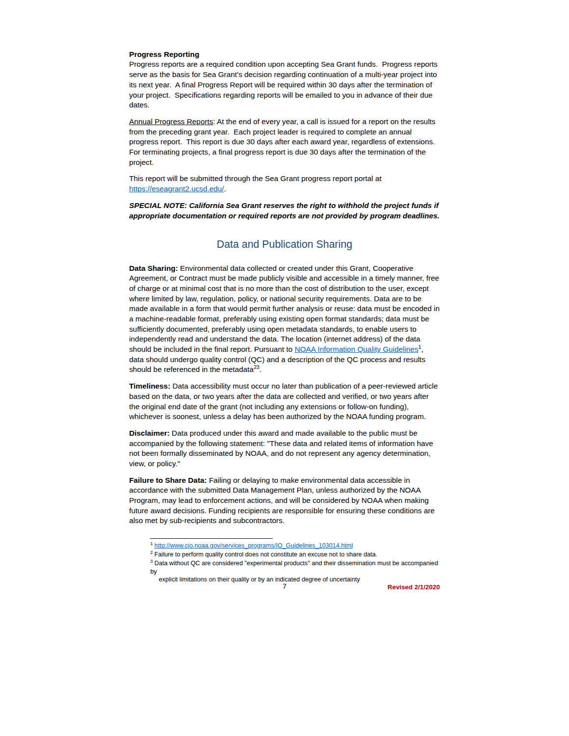Progress Reporting
Progress reports are a required condition upon accepting Sea Grant funds. Progress reports serve as the basis for Sea Grant’s decision regarding continuation of a multi-year project into its next year. A final Progress Report will be required within 30 days after the termination of your project. Specifications regarding reports will be emailed to you in advance of their due dates.
Annual Progress Reports: At the end of every year, a call is issued for a report on the results from the preceding grant year. Each project leader is required to complete an annual progress report. This report is due 30 days after each award year, regardless of extensions. For terminating projects, a final progress report is due 30 days after the termination of the project.
This report will be submitted through the Sea Grant progress report portal at https://eseagrant2.ucsd.edu/.
SPECIAL NOTE: California Sea Grant reserves the right to withhold the project funds if appropriate documentation or required reports are not provided by program deadlines.
Data and Publication Sharing
Data Sharing: Environmental data collected or created under this Grant, Cooperative Agreement, or Contract must be made publicly visible and accessible in a timely manner, free of charge or at minimal cost that is no more than the cost of distribution to the user, except where limited by law, regulation, policy, or national security requirements. Data are to be made available in a form that would permit further analysis or reuse: data must be encoded in a machine-readable format, preferably using existing open format standards; data must be sufficiently documented, preferably using open metadata standards, to enable users to independently read and understand the data. The location (internet address) of the data should be included in the final report. Pursuant to NOAA Information Quality Guidelines1, data should undergo quality control (QC) and a description of the QC process and results should be referenced in the metadata23.
Timeliness: Data accessibility must occur no later than publication of a peer-reviewed article based on the data, or two years after the data are collected and verified, or two years after the original end date of the grant (not including any extensions or follow-on funding), whichever is soonest, unless a delay has been authorized by the NOAA funding program.
Disclaimer: Data produced under this award and made available to the public must be accompanied by the following statement: "These data and related items of information have not been formally disseminated by NOAA, and do not represent any agency determination, view, or policy."
Failure to Share Data: Failing or delaying to make environmental data accessible in accordance with the submitted Data Management Plan, unless authorized by the NOAA Program, may lead to enforcement actions, and will be considered by NOAA when making future award decisions. Funding recipients are responsible for ensuring these conditions are also met by sub-recipients and subcontractors.
1 http://www.cio.noaa.gov/services_programs/IQ_Guidelines_103014.html
2 Failure to perform quality control does not constitute an excuse not to share data.
3 Data without QC are considered "experimental products" and their dissemination must be accompanied by explicit limitations on their quality or by an indicated degree of uncertainty
7
Revised 2/1/2020